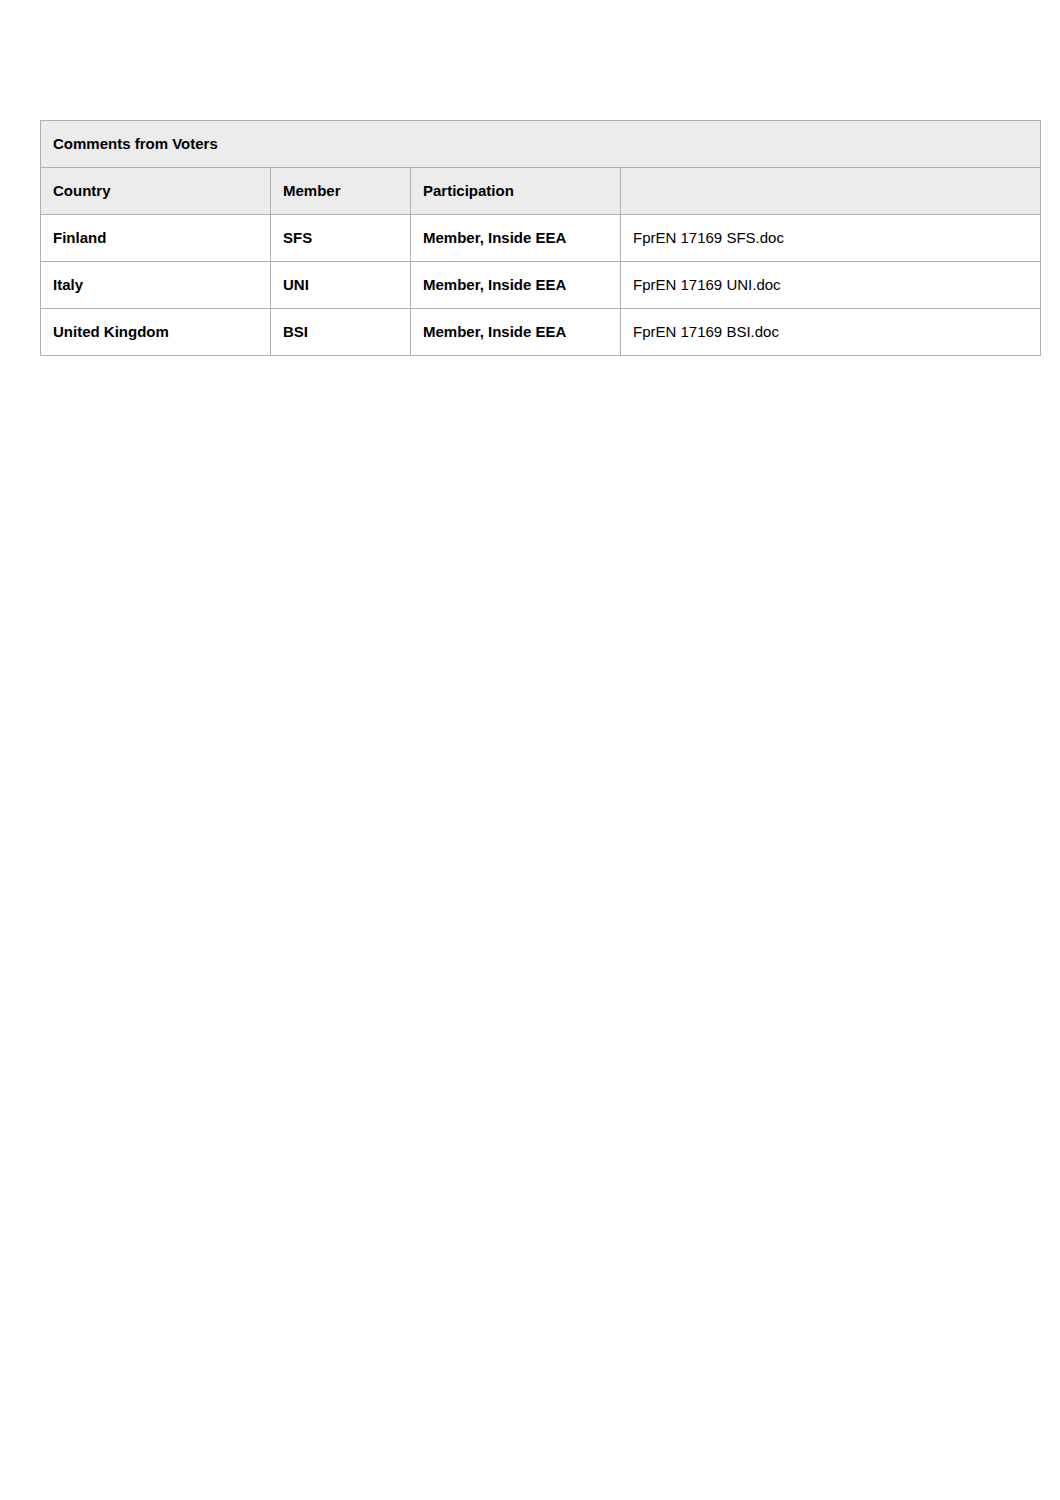| Comments from Voters |
| Country | Member | Participation | |
| Finland | SFS | Member, Inside EEA | FprEN 17169 SFS.doc |
| Italy | UNI | Member, Inside EEA | FprEN 17169 UNI.doc |
| United Kingdom | BSI | Member, Inside EEA | FprEN 17169 BSI.doc |